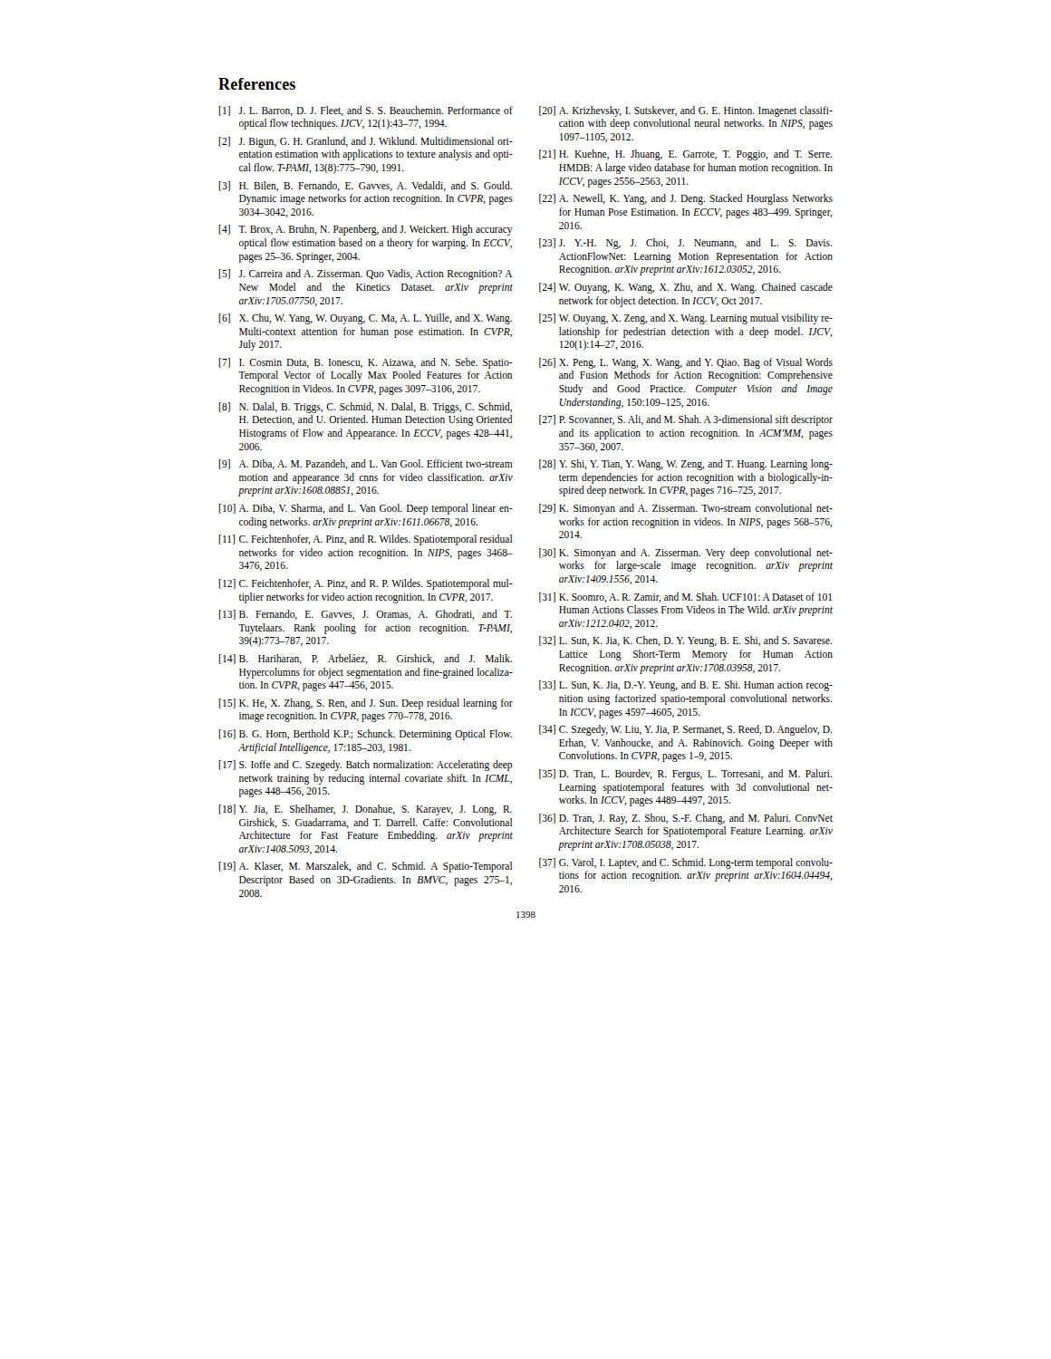References
[1] J. L. Barron, D. J. Fleet, and S. S. Beauchemin. Performance of optical flow techniques. IJCV, 12(1):43–77, 1994.
[2] J. Bigun, G. H. Granlund, and J. Wiklund. Multidimensional orientation estimation with applications to texture analysis and optical flow. T-PAMI, 13(8):775–790, 1991.
[3] H. Bilen, B. Fernando, E. Gavves, A. Vedaldi, and S. Gould. Dynamic image networks for action recognition. In CVPR, pages 3034–3042, 2016.
[4] T. Brox, A. Bruhn, N. Papenberg, and J. Weickert. High accuracy optical flow estimation based on a theory for warping. In ECCV, pages 25–36. Springer, 2004.
[5] J. Carreira and A. Zisserman. Quo Vadis, Action Recognition? A New Model and the Kinetics Dataset. arXiv preprint arXiv:1705.07750, 2017.
[6] X. Chu, W. Yang, W. Ouyang, C. Ma, A. L. Yuille, and X. Wang. Multi-context attention for human pose estimation. In CVPR, July 2017.
[7] I. Cosmin Duta, B. Ionescu, K. Aizawa, and N. Sebe. Spatio-Temporal Vector of Locally Max Pooled Features for Action Recognition in Videos. In CVPR, pages 3097–3106, 2017.
[8] N. Dalal, B. Triggs, C. Schmid, N. Dalal, B. Triggs, C. Schmid, H. Detection, and U. Oriented. Human Detection Using Oriented Histograms of Flow and Appearance. In ECCV, pages 428–441, 2006.
[9] A. Diba, A. M. Pazandeh, and L. Van Gool. Efficient two-stream motion and appearance 3d cnns for video classification. arXiv preprint arXiv:1608.08851, 2016.
[10] A. Diba, V. Sharma, and L. Van Gool. Deep temporal linear encoding networks. arXiv preprint arXiv:1611.06678, 2016.
[11] C. Feichtenhofer, A. Pinz, and R. Wildes. Spatiotemporal residual networks for video action recognition. In NIPS, pages 3468–3476, 2016.
[12] C. Feichtenhofer, A. Pinz, and R. P. Wildes. Spatiotemporal multiplier networks for video action recognition. In CVPR, 2017.
[13] B. Fernando, E. Gavves, J. Oramas, A. Ghodrati, and T. Tuytelaars. Rank pooling for action recognition. T-PAMI, 39(4):773–787, 2017.
[14] B. Hariharan, P. Arbeláez, R. Girshick, and J. Malik. Hypercolumns for object segmentation and fine-grained localization. In CVPR, pages 447–456, 2015.
[15] K. He, X. Zhang, S. Ren, and J. Sun. Deep residual learning for image recognition. In CVPR, pages 770–778, 2016.
[16] B. G. Horn, Berthold K.P.; Schunck. Determining Optical Flow. Artificial Intelligence, 17:185–203, 1981.
[17] S. Ioffe and C. Szegedy. Batch normalization: Accelerating deep network training by reducing internal covariate shift. In ICML, pages 448–456, 2015.
[18] Y. Jia, E. Shelhamer, J. Donahue, S. Karayev, J. Long, R. Girshick, S. Guadarrama, and T. Darrell. Caffe: Convolutional Architecture for Fast Feature Embedding. arXiv preprint arXiv:1408.5093, 2014.
[19] A. Klaser, M. Marszalek, and C. Schmid. A Spatio-Temporal Descriptor Based on 3D-Gradients. In BMVC, pages 275–1, 2008.
[20] A. Krizhevsky, I. Sutskever, and G. E. Hinton. Imagenet classification with deep convolutional neural networks. In NIPS, pages 1097–1105, 2012.
[21] H. Kuehne, H. Jhuang, E. Garrote, T. Poggio, and T. Serre. HMDB: A large video database for human motion recognition. In ICCV, pages 2556–2563, 2011.
[22] A. Newell, K. Yang, and J. Deng. Stacked Hourglass Networks for Human Pose Estimation. In ECCV, pages 483–499. Springer, 2016.
[23] J. Y.-H. Ng, J. Choi, J. Neumann, and L. S. Davis. ActionFlowNet: Learning Motion Representation for Action Recognition. arXiv preprint arXiv:1612.03052, 2016.
[24] W. Ouyang, K. Wang, X. Zhu, and X. Wang. Chained cascade network for object detection. In ICCV, Oct 2017.
[25] W. Ouyang, X. Zeng, and X. Wang. Learning mutual visibility relationship for pedestrian detection with a deep model. IJCV, 120(1):14–27, 2016.
[26] X. Peng, L. Wang, X. Wang, and Y. Qiao. Bag of Visual Words and Fusion Methods for Action Recognition: Comprehensive Study and Good Practice. Computer Vision and Image Understanding, 150:109–125, 2016.
[27] P. Scovanner, S. Ali, and M. Shah. A 3-dimensional sift descriptor and its application to action recognition. In ACM'MM, pages 357–360, 2007.
[28] Y. Shi, Y. Tian, Y. Wang, W. Zeng, and T. Huang. Learning long-term dependencies for action recognition with a biologically-inspired deep network. In CVPR, pages 716–725, 2017.
[29] K. Simonyan and A. Zisserman. Two-stream convolutional networks for action recognition in videos. In NIPS, pages 568–576, 2014.
[30] K. Simonyan and A. Zisserman. Very deep convolutional networks for large-scale image recognition. arXiv preprint arXiv:1409.1556, 2014.
[31] K. Soomro, A. R. Zamir, and M. Shah. UCF101: A Dataset of 101 Human Actions Classes From Videos in The Wild. arXiv preprint arXiv:1212.0402, 2012.
[32] L. Sun, K. Jia, K. Chen, D. Y. Yeung, B. E. Shi, and S. Savarese. Lattice Long Short-Term Memory for Human Action Recognition. arXiv preprint arXiv:1708.03958, 2017.
[33] L. Sun, K. Jia, D.-Y. Yeung, and B. E. Shi. Human action recognition using factorized spatio-temporal convolutional networks. In ICCV, pages 4597–4605, 2015.
[34] C. Szegedy, W. Liu, Y. Jia, P. Sermanet, S. Reed, D. Anguelov, D. Erhan, V. Vanhoucke, and A. Rabinovich. Going Deeper with Convolutions. In CVPR, pages 1–9, 2015.
[35] D. Tran, L. Bourdev, R. Fergus, L. Torresani, and M. Paluri. Learning spatiotemporal features with 3d convolutional networks. In ICCV, pages 4489–4497, 2015.
[36] D. Tran, J. Ray, Z. Shou, S.-F. Chang, and M. Paluri. ConvNet Architecture Search for Spatiotemporal Feature Learning. arXiv preprint arXiv:1708.05038, 2017.
[37] G. Varol, I. Laptev, and C. Schmid. Long-term temporal convolutions for action recognition. arXiv preprint arXiv:1604.04494, 2016.
1398